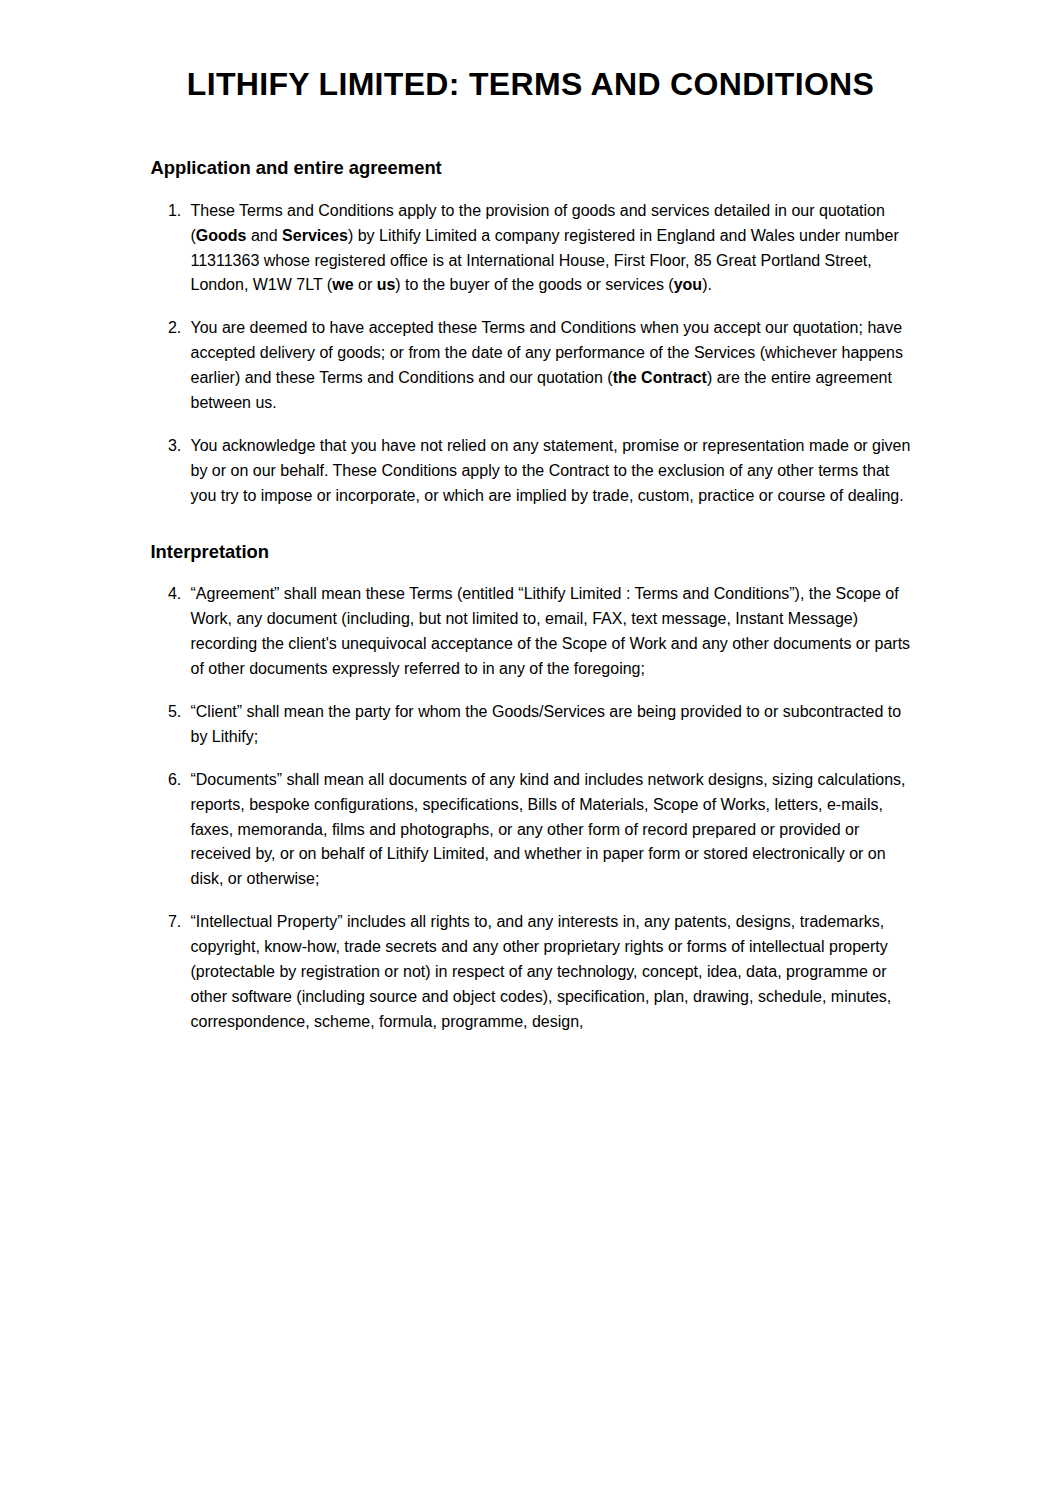LITHIFY LIMITED: TERMS AND CONDITIONS
Application and entire agreement
These Terms and Conditions apply to the provision of goods and services detailed in our quotation (Goods and Services) by Lithify Limited a company registered in England and Wales under number 11311363 whose registered office is at International House, First Floor, 85 Great Portland Street, London, W1W 7LT (we or us) to the buyer of the goods or services (you).
You are deemed to have accepted these Terms and Conditions when you accept our quotation; have accepted delivery of goods; or from the date of any performance of the Services (whichever happens earlier) and these Terms and Conditions and our quotation (the Contract) are the entire agreement between us.
You acknowledge that you have not relied on any statement, promise or representation made or given by or on our behalf. These Conditions apply to the Contract to the exclusion of any other terms that you try to impose or incorporate, or which are implied by trade, custom, practice or course of dealing.
Interpretation
“Agreement” shall mean these Terms (entitled “Lithify Limited : Terms and Conditions”), the Scope of Work, any document (including, but not limited to, email, FAX, text message, Instant Message) recording the client's unequivocal acceptance of the Scope of Work and any other documents or parts of other documents expressly referred to in any of the foregoing;
“Client” shall mean the party for whom the Goods/Services are being provided to or subcontracted to by Lithify;
“Documents” shall mean all documents of any kind and includes network designs, sizing calculations, reports, bespoke configurations, specifications, Bills of Materials, Scope of Works, letters, e-mails, faxes, memoranda, films and photographs, or any other form of record prepared or provided or received by, or on behalf of Lithify Limited, and whether in paper form or stored electronically or on disk, or otherwise;
“Intellectual Property” includes all rights to, and any interests in, any patents, designs, trademarks, copyright, know-how, trade secrets and any other proprietary rights or forms of intellectual property (protectable by registration or not) in respect of any technology, concept, idea, data, programme or other software (including source and object codes), specification, plan, drawing, schedule, minutes, correspondence, scheme, formula, programme, design,